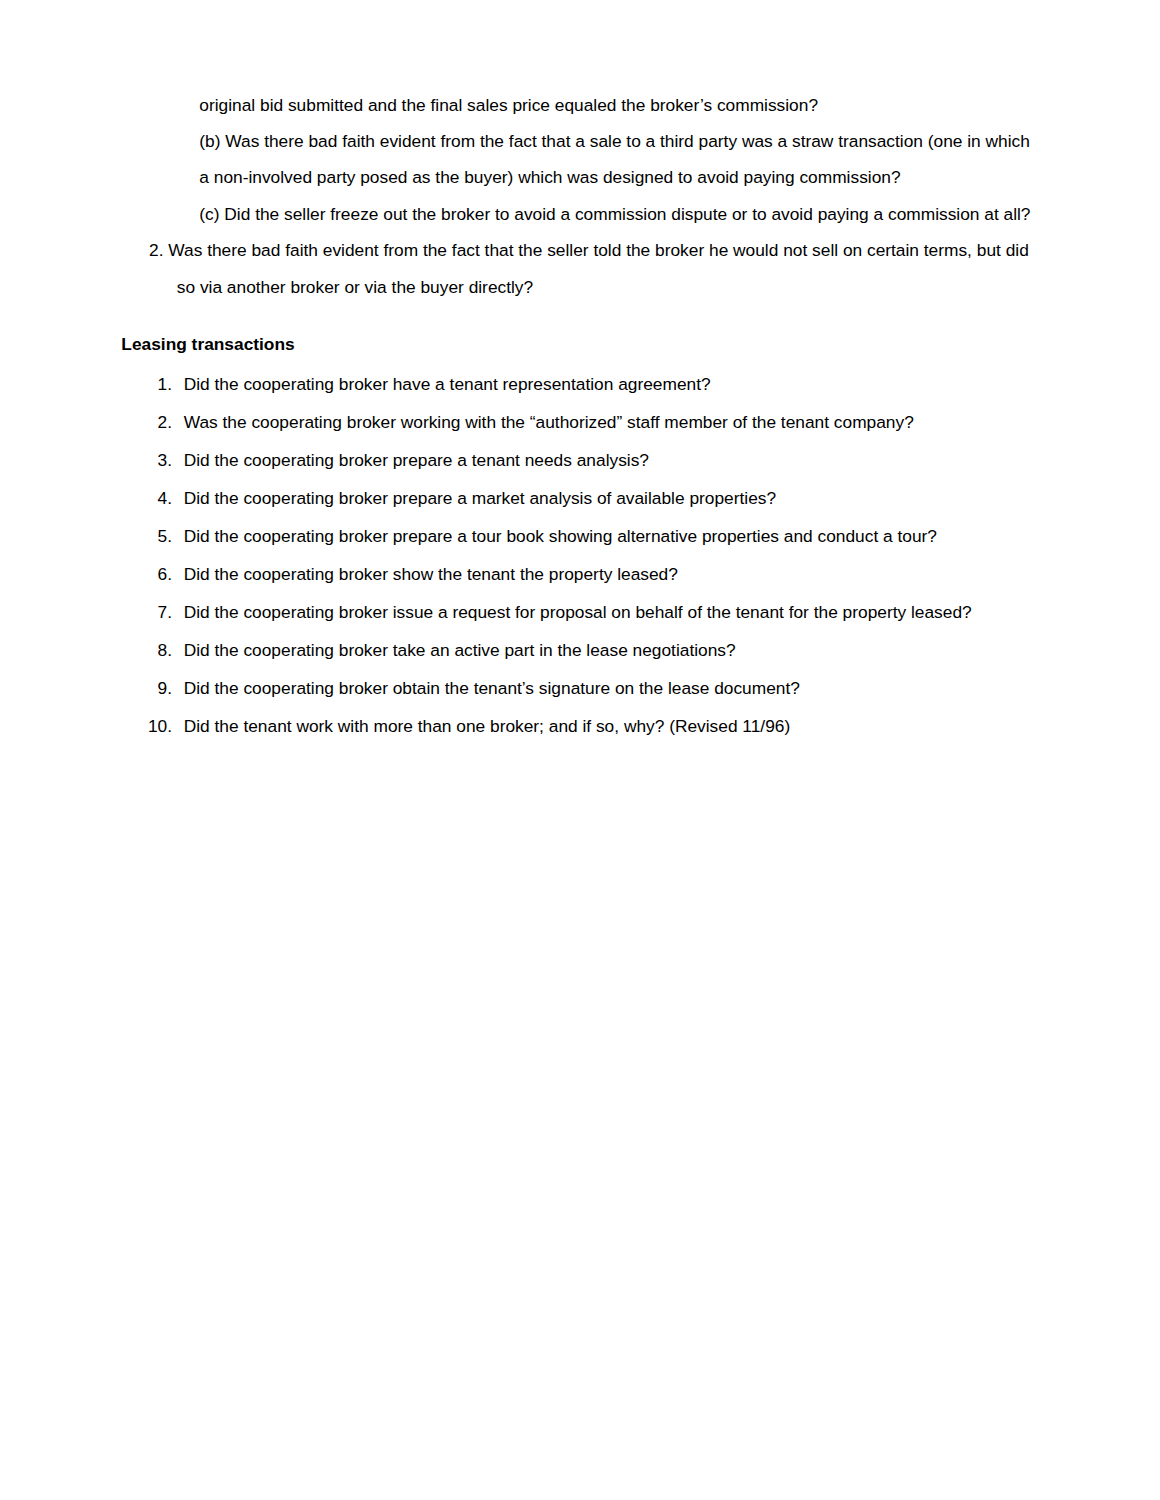original bid submitted and the final sales price equaled the broker’s commission?
(b) Was there bad faith evident from the fact that a sale to a third party was a straw transaction (one in which a non-involved party posed as the buyer) which was designed to avoid paying commission?
(c) Did the seller freeze out the broker to avoid a commission dispute or to avoid paying a commission at all?
2. Was there bad faith evident from the fact that the seller told the broker he would not sell on certain terms, but did so via another broker or via the buyer directly?
Leasing transactions
Did the cooperating broker have a tenant representation agreement?
Was the cooperating broker working with the “authorized” staff member of the tenant company?
Did the cooperating broker prepare a tenant needs analysis?
Did the cooperating broker prepare a market analysis of available properties?
Did the cooperating broker prepare a tour book showing alternative properties and conduct a tour?
Did the cooperating broker show the tenant the property leased?
Did the cooperating broker issue a request for proposal on behalf of the tenant for the property leased?
Did the cooperating broker take an active part in the lease negotiations?
Did the cooperating broker obtain the tenant’s signature on the lease document?
Did the tenant work with more than one broker; and if so, why? (Revised 11/96)